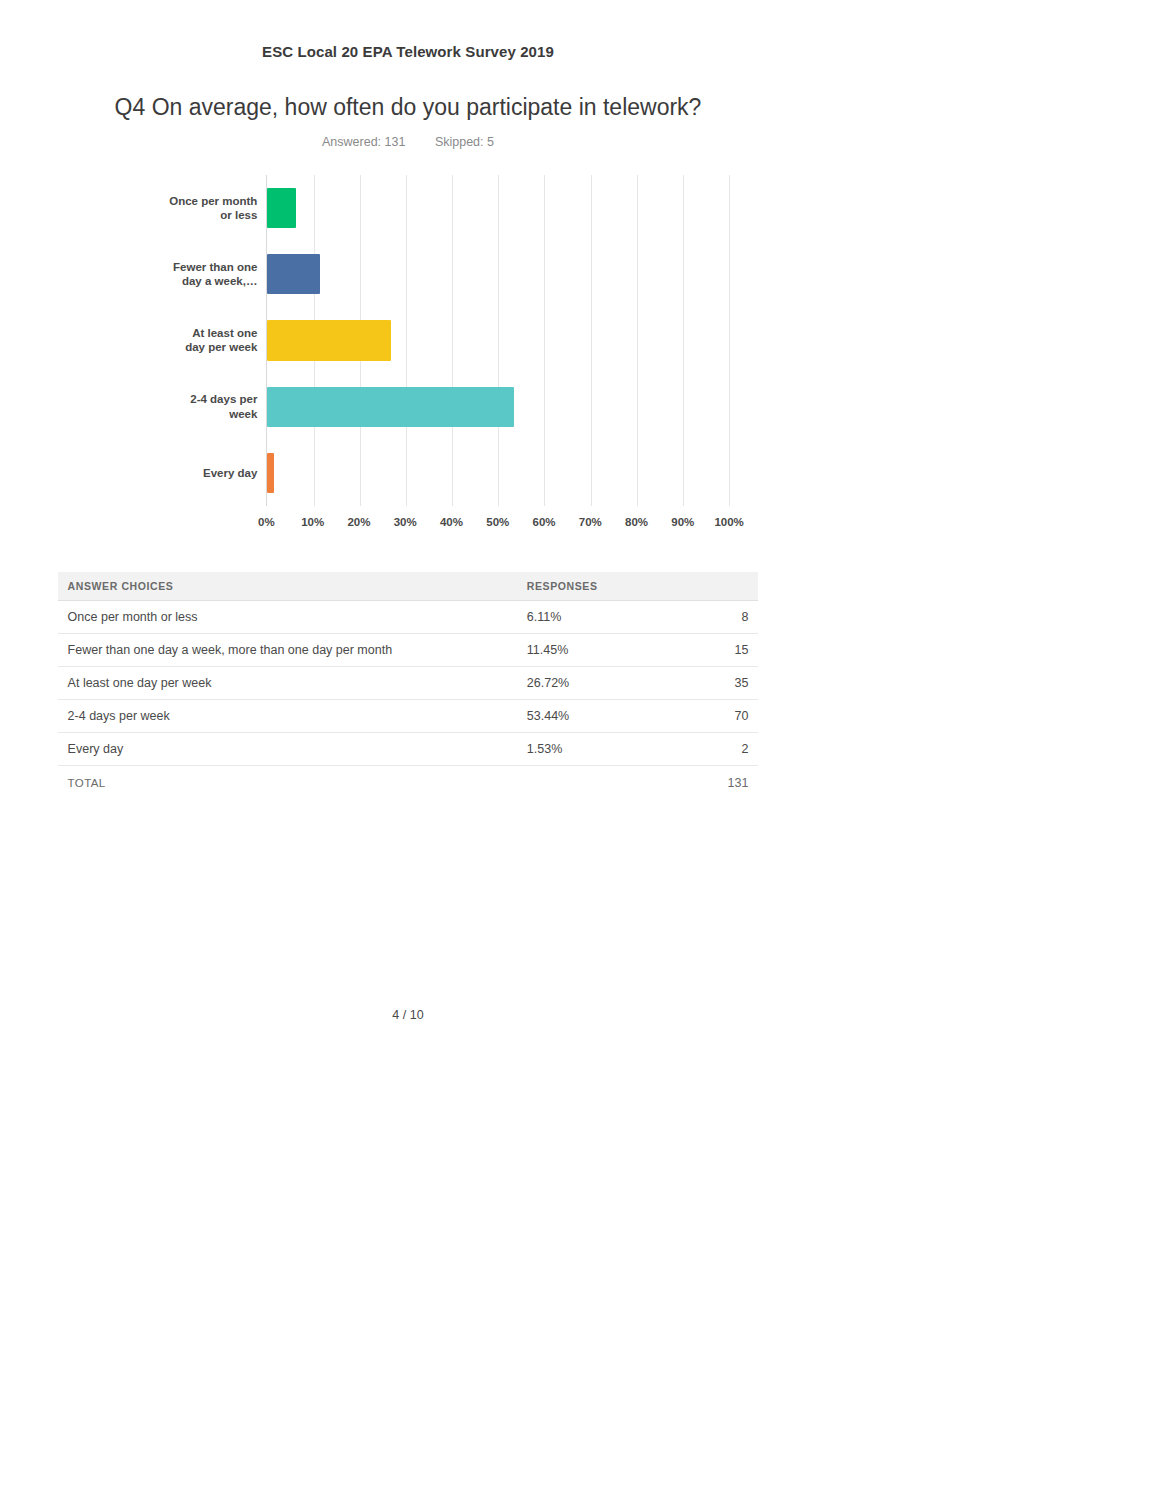ESC Local 20 EPA Telework Survey 2019
Q4 On average, how often do you participate in telework?
Answered: 131 Skipped: 5
Once per month
or less
Fewer than one
day a week,…
At least one
day per week
2-4 days per
week
Every day
0% 10% 20% 30% 40% 50% 60% 70% 80% 90% 100%
| Answer Choices | Responses | |
| --- | --- | --- |
| Once per month or less | 6.11% | 8 |
| Fewer than one day a week, more than one day per month | 11.45% | 15 |
| At least one day per week | 26.72% | 35 |
| 2-4 days per week | 53.44% | 70 |
| Every day | 1.53% | 2 |
| Total | | 131 |
4 / 10